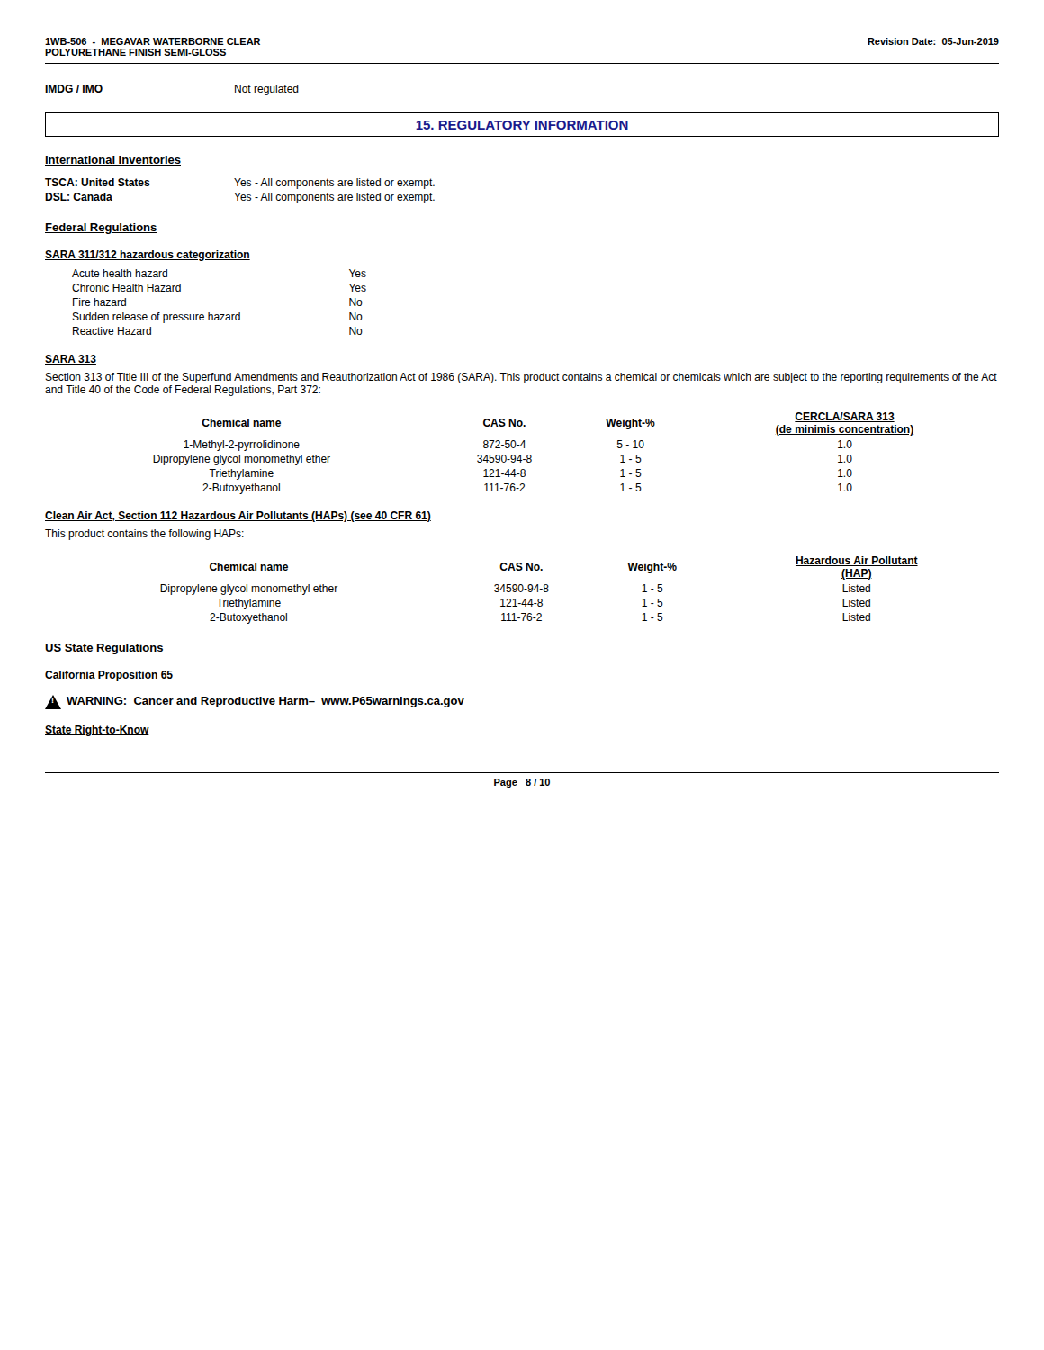1WB-506 - MEGAVAR WATERBORNE CLEAR
POLYURETHANE FINISH SEMI-GLOSS
Revision Date: 05-Jun-2019
| IMDG / IMO | Not regulated |
15. REGULATORY INFORMATION
International Inventories
| TSCA: United States | Yes - All components are listed or exempt. |
| DSL: Canada | Yes - All components are listed or exempt. |
Federal Regulations
SARA 311/312 hazardous categorization
| Acute health hazard | Yes |
| Chronic Health Hazard | Yes |
| Fire hazard | No |
| Sudden release of pressure hazard | No |
| Reactive Hazard | No |
SARA 313
Section 313 of Title III of the Superfund Amendments and Reauthorization Act of 1986 (SARA). This product contains a chemical or chemicals which are subject to the reporting requirements of the Act and Title 40 of the Code of Federal Regulations, Part 372:
| Chemical name | CAS No. | Weight-% | CERCLA/SARA 313 (de minimis concentration) |
| --- | --- | --- | --- |
| 1-Methyl-2-pyrrolidinone | 872-50-4 | 5 - 10 | 1.0 |
| Dipropylene glycol monomethyl ether | 34590-94-8 | 1 - 5 | 1.0 |
| Triethylamine | 121-44-8 | 1 - 5 | 1.0 |
| 2-Butoxyethanol | 111-76-2 | 1 - 5 | 1.0 |
Clean Air Act, Section 112 Hazardous Air Pollutants (HAPs) (see 40 CFR 61)
This product contains the following HAPs:
| Chemical name | CAS No. | Weight-% | Hazardous Air Pollutant (HAP) |
| --- | --- | --- | --- |
| Dipropylene glycol monomethyl ether | 34590-94-8 | 1 - 5 | Listed |
| Triethylamine | 121-44-8 | 1 - 5 | Listed |
| 2-Butoxyethanol | 111-76-2 | 1 - 5 | Listed |
US State Regulations
California Proposition 65
WARNING: Cancer and Reproductive Harm– www.P65warnings.ca.gov
State Right-to-Know
Page 8 / 10